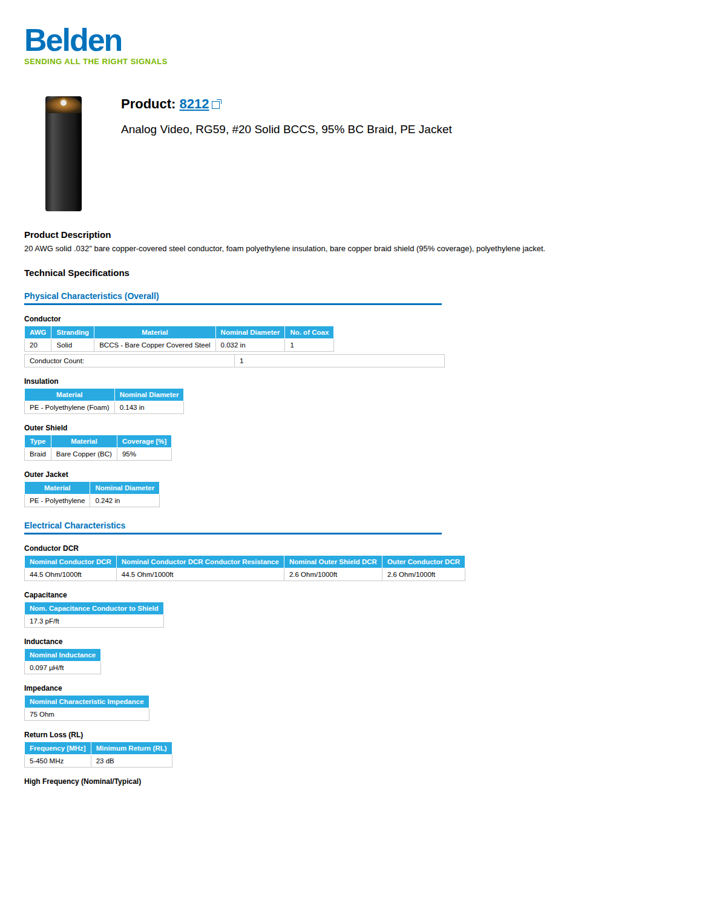Belden
SENDING ALL THE RIGHT SIGNALS
Product: 8212
Analog Video, RG59, #20 Solid BCCS, 95% BC Braid, PE Jacket
Product Description
20 AWG solid .032" bare copper-covered steel conductor, foam polyethylene insulation, bare copper braid shield (95% coverage), polyethylene jacket.
Technical Specifications
Physical Characteristics (Overall)
Conductor
| AWG | Stranding | Material | Nominal Diameter | No. of Coax |
| --- | --- | --- | --- | --- |
| 20 | Solid | BCCS - Bare Copper Covered Steel | 0.032 in | 1 |
| Conductor Count: | 1 |
Insulation
| Material | Nominal Diameter |
| --- | --- |
| PE - Polyethylene (Foam) | 0.143 in |
Outer Shield
| Type | Material | Coverage [%] |
| --- | --- | --- |
| Braid | Bare Copper (BC) | 95% |
Outer Jacket
| Material | Nominal Diameter |
| --- | --- |
| PE - Polyethylene | 0.242 in |
Electrical Characteristics
Conductor DCR
| Nominal Conductor DCR | Nominal Conductor DCR Conductor Resistance | Nominal Outer Shield DCR | Outer Conductor DCR |
| --- | --- | --- | --- |
| 44.5 Ohm/1000ft | 44.5 Ohm/1000ft | 2.6 Ohm/1000ft | 2.6 Ohm/1000ft |
Capacitance
| Nom. Capacitance Conductor to Shield |
| --- |
| 17.3 pF/ft |
Inductance
| Nominal Inductance |
| --- |
| 0.097 µH/ft |
Impedance
| Nominal Characteristic Impedance |
| --- |
| 75 Ohm |
Return Loss (RL)
| Frequency [MHz] | Minimum Return (RL) |
| --- | --- |
| 5-450 MHz | 23 dB |
High Frequency (Nominal/Typical)